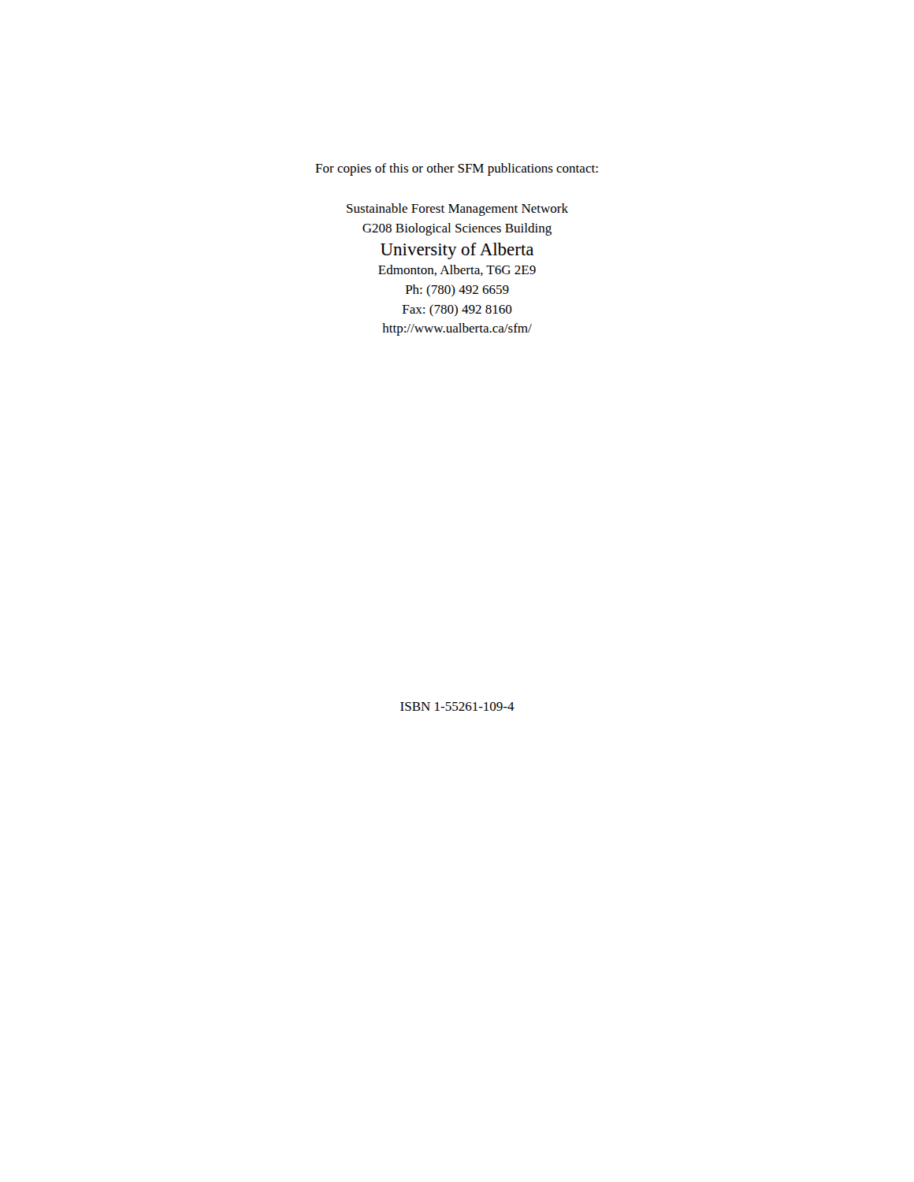For copies of this or other SFM publications contact:
Sustainable Forest Management Network
G208 Biological Sciences Building
University of Alberta
Edmonton, Alberta, T6G 2E9
Ph: (780) 492 6659
Fax: (780) 492 8160
http://www.ualberta.ca/sfm/
ISBN 1-55261-109-4